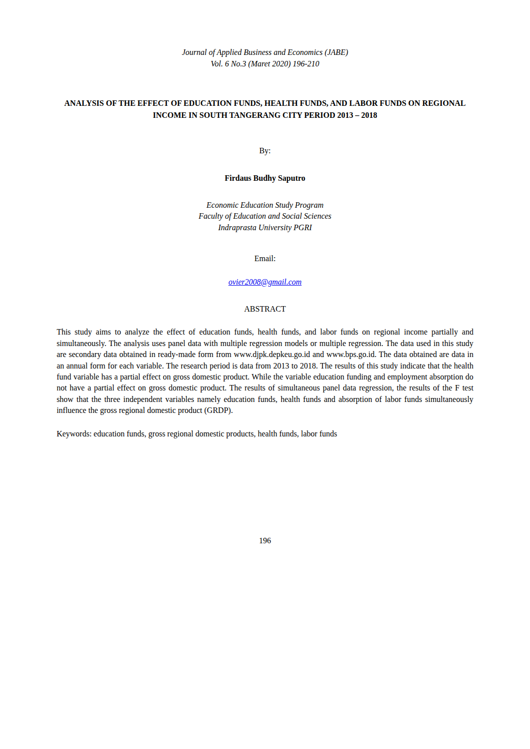Journal of Applied Business and Economics (JABE)
Vol. 6 No.3 (Maret 2020) 196-210
Analysis of the Effect of Education Funds, Health Funds, and Labor Funds on Regional Income in South Tangerang City Period 2013 – 2018
By:
Firdaus Budhy Saputro
Economic Education Study Program
Faculty of Education and Social Sciences
Indraprasta University PGRI
Email:
ovier2008@gmail.com
Abstract
This study aims to analyze the effect of education funds, health funds, and labor funds on regional income partially and simultaneously. The analysis uses panel data with multiple regression models or multiple regression. The data used in this study are secondary data obtained in ready-made form from www.djpk.depkeu.go.id and www.bps.go.id. The data obtained are data in an annual form for each variable. The research period is data from 2013 to 2018. The results of this study indicate that the health fund variable has a partial effect on gross domestic product. While the variable education funding and employment absorption do not have a partial effect on gross domestic product. The results of simultaneous panel data regression, the results of the F test show that the three independent variables namely education funds, health funds and absorption of labor funds simultaneously influence the gross regional domestic product (GRDP).
Keywords: education funds, gross regional domestic products, health funds, labor funds
196